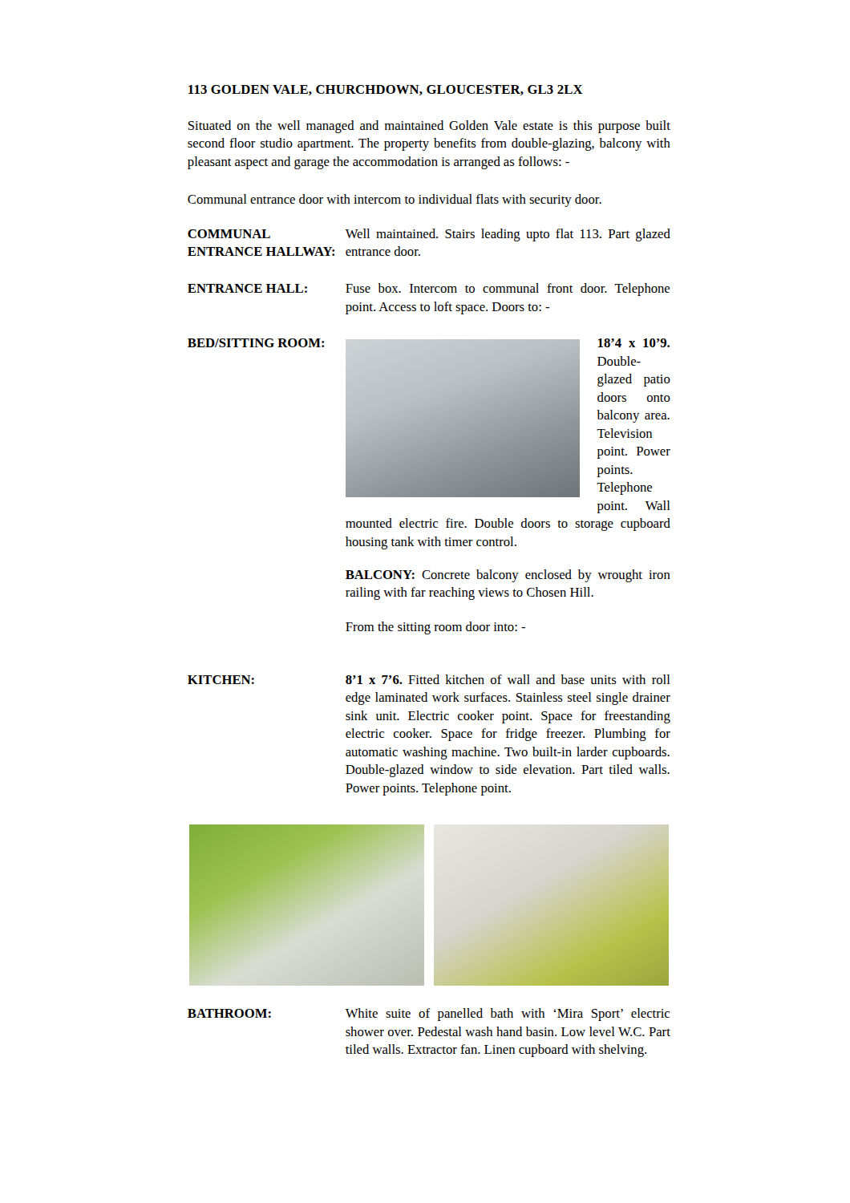113 GOLDEN VALE, CHURCHDOWN, GLOUCESTER, GL3 2LX
Situated on the well managed and maintained Golden Vale estate is this purpose built second floor studio apartment. The property benefits from double-glazing, balcony with pleasant aspect and garage the accommodation is arranged as follows: -
Communal entrance door with intercom to individual flats with security door.
| COMMUNAL ENTRANCE HALLWAY: | Well maintained. Stairs leading upto flat 113. Part glazed entrance door. |
| ENTRANCE HALL: | Fuse box. Intercom to communal front door. Telephone point. Access to loft space. Doors to: - |
| BED/SITTING ROOM: | 18’4 x 10’9. Double-glazed patio doors onto balcony area. Television point. Power points. Telephone point. Wall mounted electric fire. Double doors to storage cupboard housing tank with timer control. BALCONY: Concrete balcony enclosed by wrought iron railing with far reaching views to Chosen Hill. From the sitting room door into: - |
| KITCHEN: | 8’1 x 7’6. Fitted kitchen of wall and base units with roll edge laminated work surfaces. Stainless steel single drainer sink unit. Electric cooker point. Space for freestanding electric cooker. Space for fridge freezer. Plumbing for automatic washing machine. Two built-in larder cupboards. Double-glazed window to side elevation. Part tiled walls. Power points. Telephone point. |
| BATHROOM: | White suite of panelled bath with ‘Mira Sport’ electric shower over. Pedestal wash hand basin. Low level W.C. Part tiled walls. Extractor fan. Linen cupboard with shelving. |